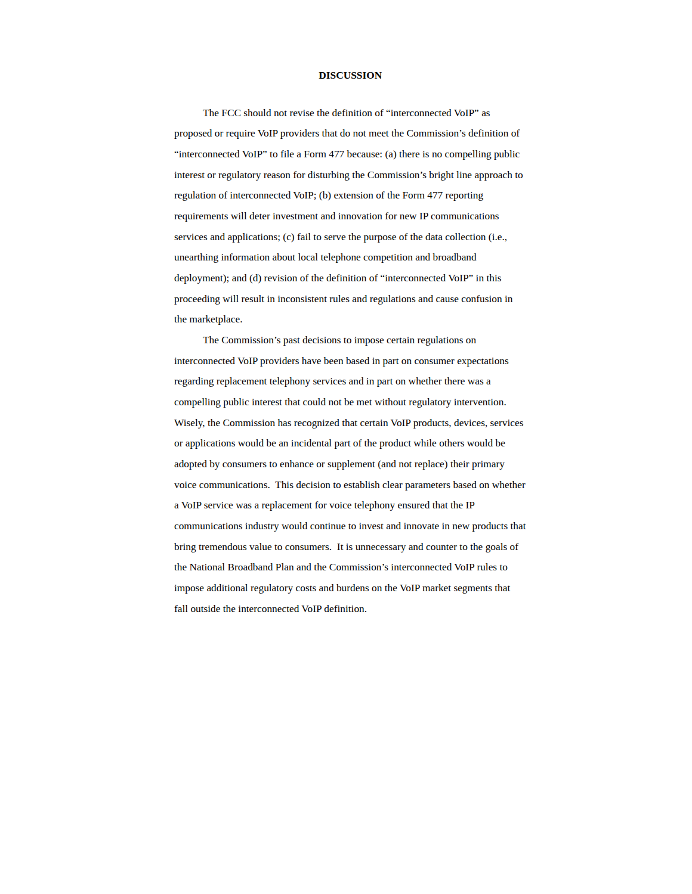DISCUSSION
The FCC should not revise the definition of “interconnected VoIP” as proposed or require VoIP providers that do not meet the Commission’s definition of “interconnected VoIP” to file a Form 477 because: (a) there is no compelling public interest or regulatory reason for disturbing the Commission’s bright line approach to regulation of interconnected VoIP; (b) extension of the Form 477 reporting requirements will deter investment and innovation for new IP communications services and applications; (c) fail to serve the purpose of the data collection (i.e., unearthing information about local telephone competition and broadband deployment); and (d) revision of the definition of “interconnected VoIP” in this proceeding will result in inconsistent rules and regulations and cause confusion in the marketplace.
The Commission’s past decisions to impose certain regulations on interconnected VoIP providers have been based in part on consumer expectations regarding replacement telephony services and in part on whether there was a compelling public interest that could not be met without regulatory intervention. Wisely, the Commission has recognized that certain VoIP products, devices, services or applications would be an incidental part of the product while others would be adopted by consumers to enhance or supplement (and not replace) their primary voice communications. This decision to establish clear parameters based on whether a VoIP service was a replacement for voice telephony ensured that the IP communications industry would continue to invest and innovate in new products that bring tremendous value to consumers. It is unnecessary and counter to the goals of the National Broadband Plan and the Commission’s interconnected VoIP rules to impose additional regulatory costs and burdens on the VoIP market segments that fall outside the interconnected VoIP definition.